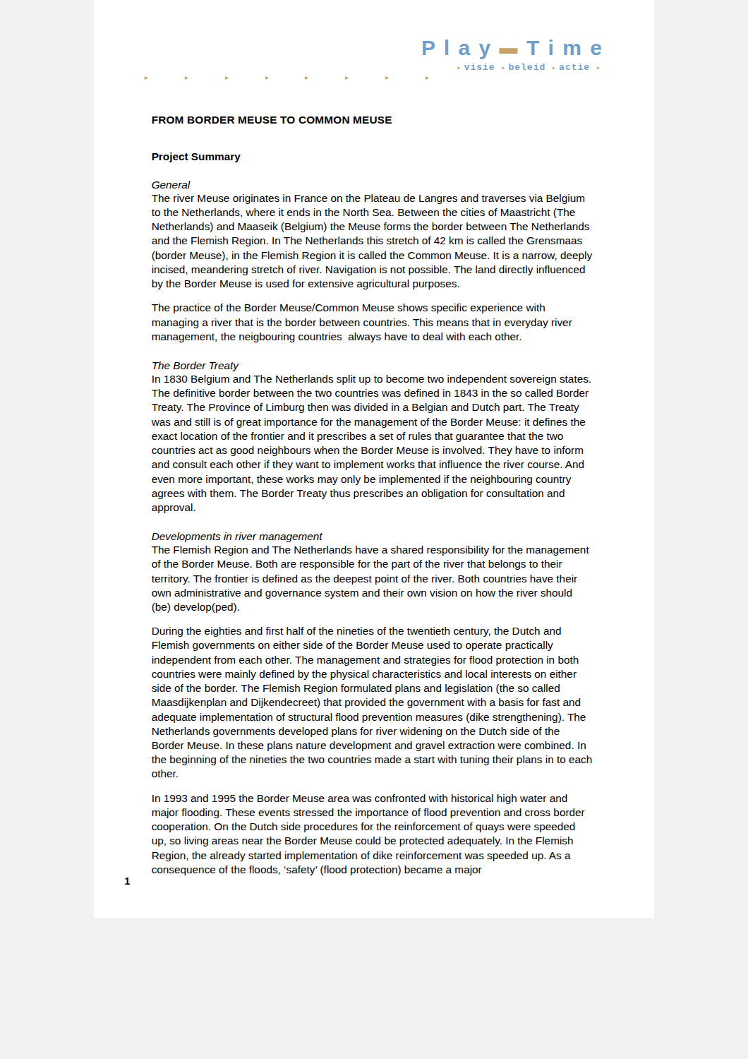▸▸▸▸▸▸▸▸
P l a y ▬ T i m e
▸visie ▸beleid ▸actie ▸
FROM BORDER MEUSE TO COMMON MEUSE
Project Summary
General
The river Meuse originates in France on the Plateau de Langres and traverses via Belgium to the Netherlands, where it ends in the North Sea. Between the cities of Maastricht (The Netherlands) and Maaseik (Belgium) the Meuse forms the border between The Netherlands and the Flemish Region. In The Netherlands this stretch of 42 km is called the Grensmaas (border Meuse), in the Flemish Region it is called the Common Meuse. It is a narrow, deeply incised, meandering stretch of river. Navigation is not possible. The land directly influenced by the Border Meuse is used for extensive agricultural purposes.
The practice of the Border Meuse/Common Meuse shows specific experience with managing a river that is the border between countries. This means that in everyday river management, the neigbouring countries always have to deal with each other.
The Border Treaty
In 1830 Belgium and The Netherlands split up to become two independent sovereign states. The definitive border between the two countries was defined in 1843 in the so called Border Treaty. The Province of Limburg then was divided in a Belgian and Dutch part. The Treaty was and still is of great importance for the management of the Border Meuse: it defines the exact location of the frontier and it prescribes a set of rules that guarantee that the two countries act as good neighbours when the Border Meuse is involved. They have to inform and consult each other if they want to implement works that influence the river course. And even more important, these works may only be implemented if the neighbouring country agrees with them. The Border Treaty thus prescribes an obligation for consultation and approval.
Developments in river management
The Flemish Region and The Netherlands have a shared responsibility for the management of the Border Meuse. Both are responsible for the part of the river that belongs to their territory. The frontier is defined as the deepest point of the river. Both countries have their own administrative and governance system and their own vision on how the river should (be) develop(ped).
During the eighties and first half of the nineties of the twentieth century, the Dutch and Flemish governments on either side of the Border Meuse used to operate practically independent from each other. The management and strategies for flood protection in both countries were mainly defined by the physical characteristics and local interests on either side of the border. The Flemish Region formulated plans and legislation (the so called Maasdijkenplan and Dijkendecreet) that provided the government with a basis for fast and adequate implementation of structural flood prevention measures (dike strengthening). The Netherlands governments developed plans for river widening on the Dutch side of the Border Meuse. In these plans nature development and gravel extraction were combined. In the beginning of the nineties the two countries made a start with tuning their plans in to each other.
In 1993 and 1995 the Border Meuse area was confronted with historical high water and major flooding. These events stressed the importance of flood prevention and cross border cooperation. On the Dutch side procedures for the reinforcement of quays were speeded up, so living areas near the Border Meuse could be protected adequately. In the Flemish Region, the already started implementation of dike reinforcement was speeded up. As a consequence of the floods, ‘safety’ (flood protection) became a major
1